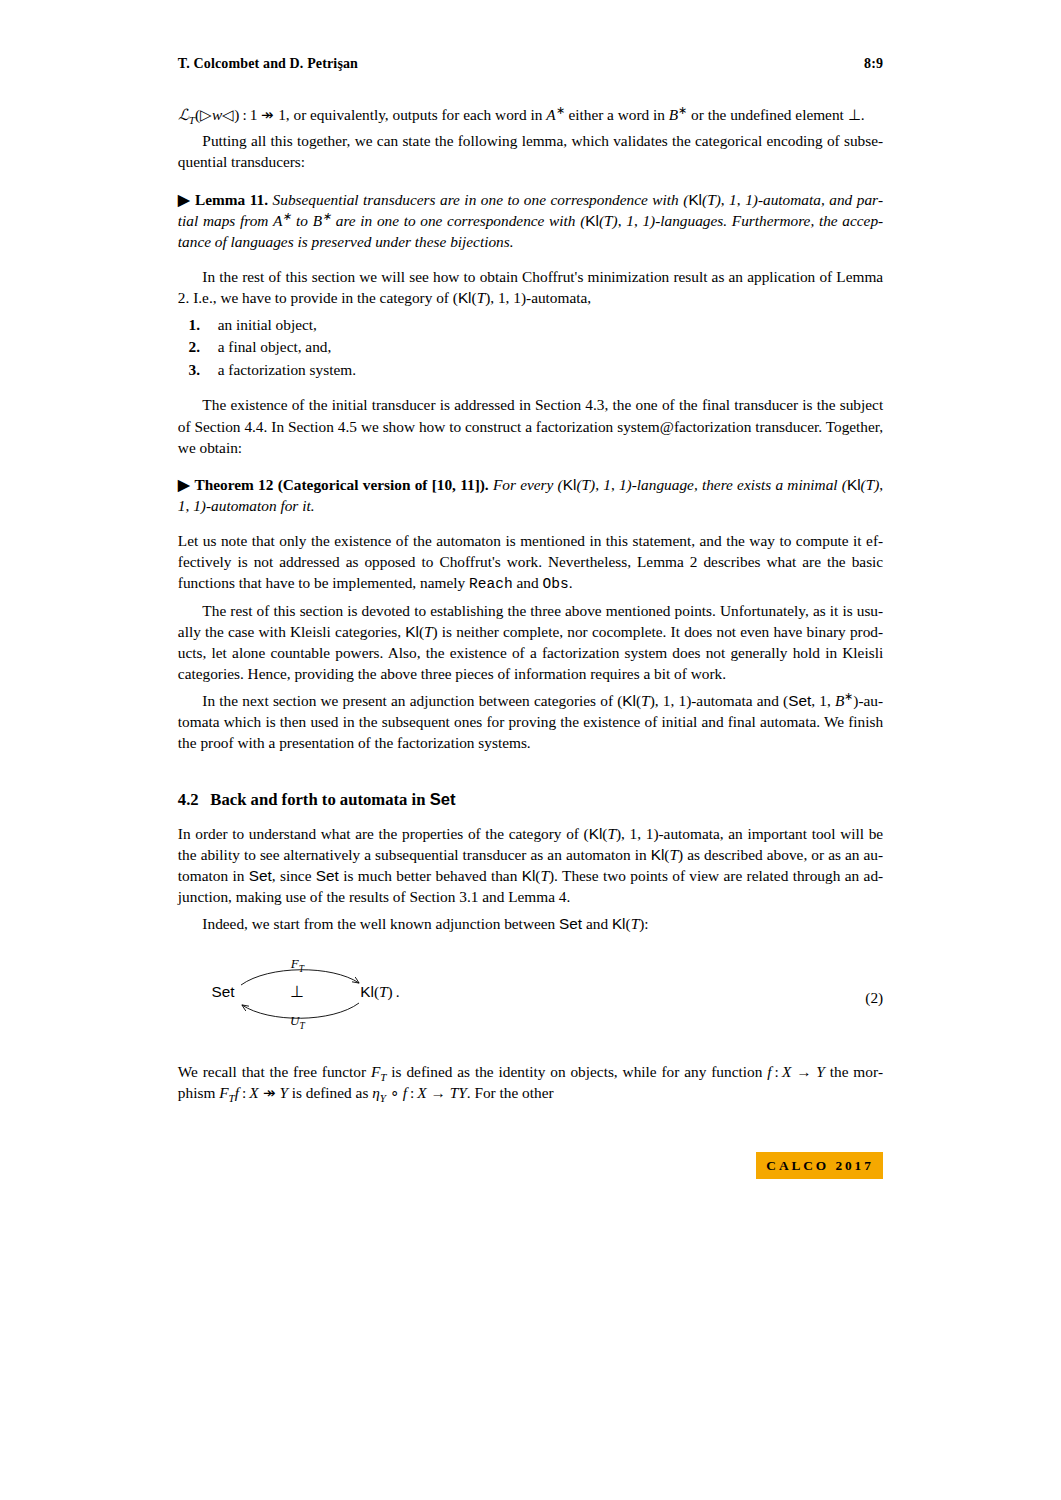T. Colcombet and D. Petrişan 8:9
ℒT(▷w◁) : 1 ↠ 1, or equivalently, outputs for each word in A∗ either a word in B∗ or the undefined element ⊥.
Putting all this together, we can state the following lemma, which validates the categorical encoding of subsequential transducers:
▶ Lemma 11. Subsequential transducers are in one to one correspondence with (Kl(T), 1, 1)-automata, and partial maps from A∗ to B∗ are in one to one correspondence with (Kl(T), 1, 1)-languages. Furthermore, the acceptance of languages is preserved under these bijections.
In the rest of this section we will see how to obtain Choffrut's minimization result as an application of Lemma 2. I.e., we have to provide in the category of (Kl(T), 1, 1)-automata,
an initial object,
a final object, and,
a factorization system.
The existence of the initial transducer is addressed in Section 4.3, the one of the final transducer is the subject of Section 4.4. In Section 4.5 we show how to construct a factorization system@factorization transducer. Together, we obtain:
▶ Theorem 12 (Categorical version of [10, 11]). For every (Kl(T), 1, 1)-language, there exists a minimal (Kl(T), 1, 1)-automaton for it.
Let us note that only the existence of the automaton is mentioned in this statement, and the way to compute it effectively is not addressed as opposed to Choffrut's work. Nevertheless, Lemma 2 describes what are the basic functions that have to be implemented, namely Reach and Obs.
The rest of this section is devoted to establishing the three above mentioned points. Unfortunately, as it is usually the case with Kleisli categories, Kl(T) is neither complete, nor cocomplete. It does not even have binary products, let alone countable powers. Also, the existence of a factorization system does not generally hold in Kleisli categories. Hence, providing the above three pieces of information requires a bit of work.
In the next section we present an adjunction between categories of (Kl(T), 1, 1)-automata and (Set, 1, B∗)-automata which is then used in the subsequent ones for proving the existence of initial and final automata. We finish the proof with a presentation of the factorization systems.
4.2 Back and forth to automata in Set
In order to understand what are the properties of the category of (Kl(T), 1, 1)-automata, an important tool will be the ability to see alternatively a subsequential transducer as an automaton in Kl(T) as described above, or as an automaton in Set, since Set is much better behaved than Kl(T). These two points of view are related through an adjunction, making use of the results of Section 3.1 and Lemma 4.
Indeed, we start from the well known adjunction between Set and Kl(T):
| Set | F T ⊥ U T | Kl ( T ) . |
(2)
We recall that the free functor FT is defined as the identity on objects, while for any function f : X → Y the morphism FTf : X ↠ Y is defined as ηY ∘ f : X → TY. For the other
CALCO 2017